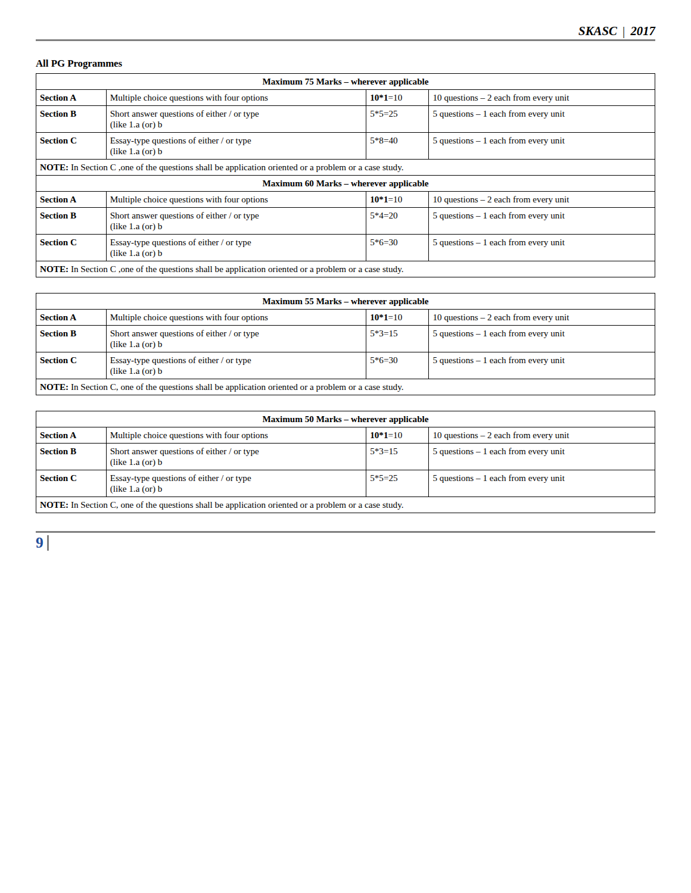SKASC | 2017
All PG Programmes
| Maximum 75 Marks – wherever applicable |
| --- |
| Section A | Multiple choice questions with four options | 10*1 =10 | 10 questions – 2 each from every unit |
| Section B | Short answer questions of either / or type (like 1.a (or) b | 5*5=25 | 5 questions – 1 each from every unit |
| Section C | Essay-type questions of either / or type (like 1.a (or) b | 5*8=40 | 5 questions – 1 each from every unit |
| NOTE: In Section C ,one of the questions shall be application oriented or a problem or a case study. |
| Maximum 60 Marks – wherever applicable |
| Section A | Multiple choice questions with four options | 10*1 =10 | 10 questions – 2 each from every unit |
| Section B | Short answer questions of either / or type (like 1.a (or) b | 5*4=20 | 5 questions – 1 each from every unit |
| Section C | Essay-type questions of either / or type (like 1.a (or) b | 5*6=30 | 5 questions – 1 each from every unit |
| NOTE: In Section C ,one of the questions shall be application oriented or a problem or a case study. |
| Maximum 55 Marks – wherever applicable |
| --- |
| Section A | Multiple choice questions with four options | 10*1 =10 | 10 questions – 2 each from every unit |
| Section B | Short answer questions of either / or type (like 1.a (or) b | 5*3=15 | 5 questions – 1 each from every unit |
| Section C | Essay-type questions of either / or type (like 1.a (or) b | 5*6=30 | 5 questions – 1 each from every unit |
| NOTE: In Section C, one of the questions shall be application oriented or a problem or a case study. |
| Maximum 50 Marks – wherever applicable |
| --- |
| Section A | Multiple choice questions with four options | 10*1 =10 | 10 questions – 2 each from every unit |
| Section B | Short answer questions of either / or type (like 1.a (or) b | 5*3=15 | 5 questions – 1 each from every unit |
| Section C | Essay-type questions of either / or type (like 1.a (or) b | 5*5=25 | 5 questions – 1 each from every unit |
| NOTE: In Section C, one of the questions shall be application oriented or a problem or a case study. |
9